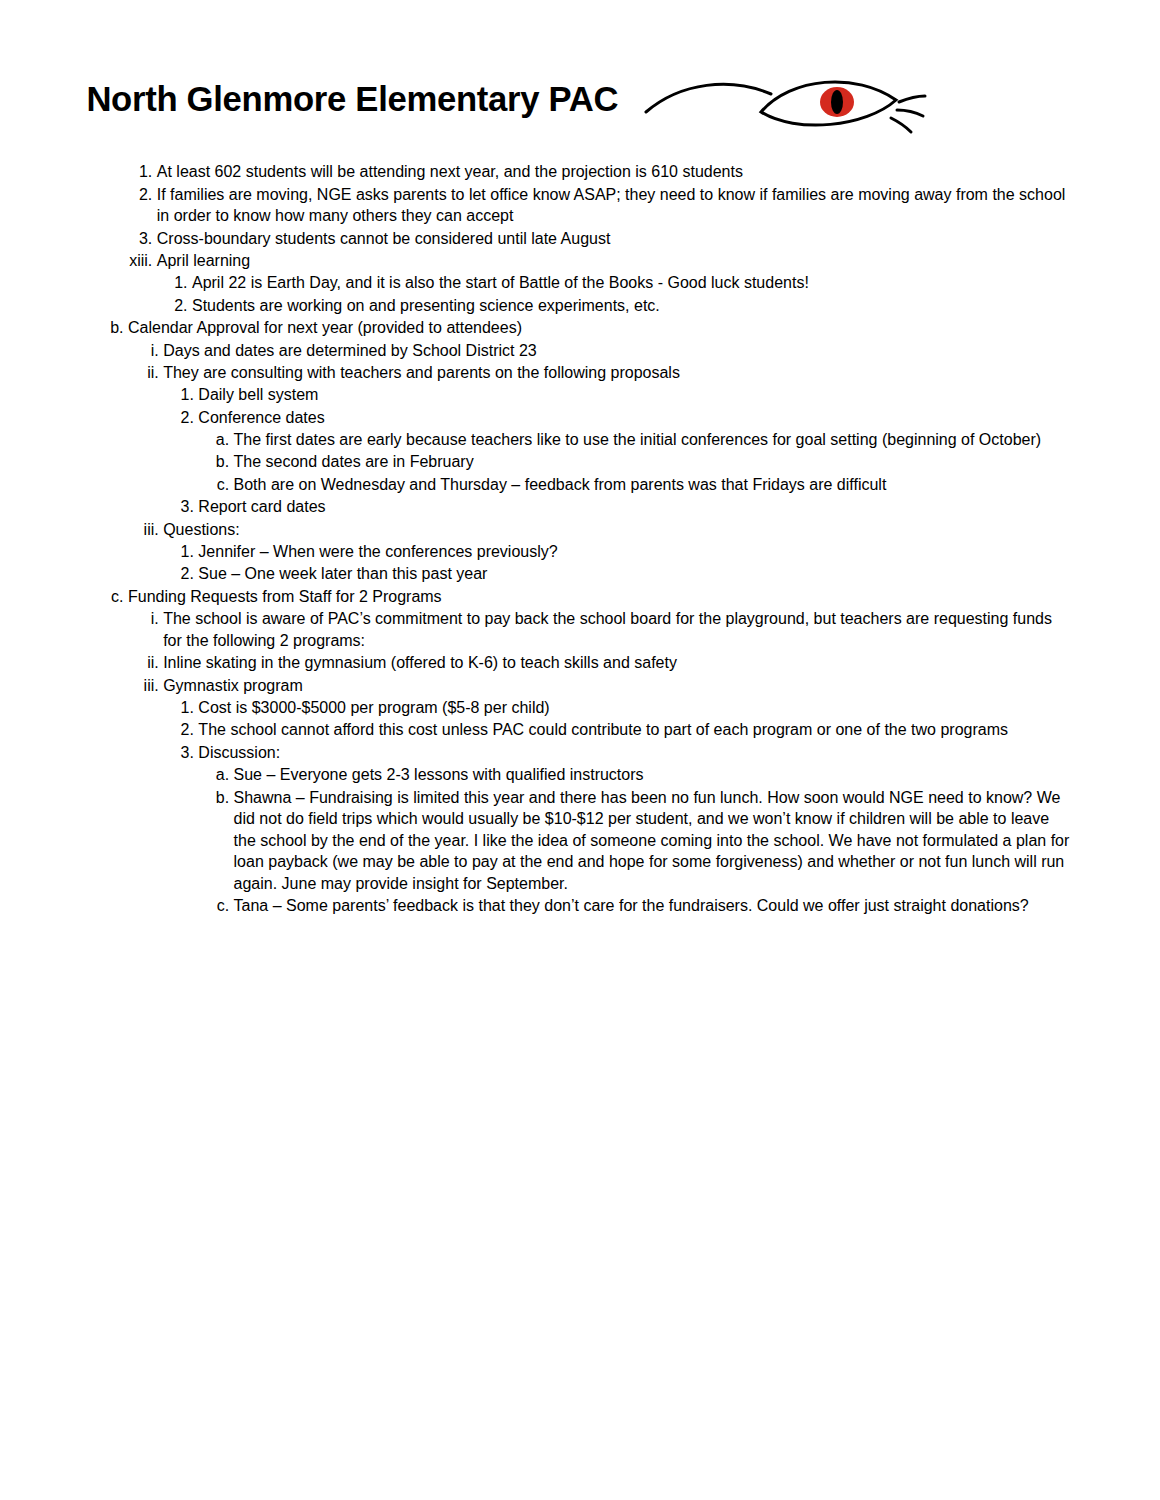North Glenmore Elementary PAC
At least 602 students will be attending next year, and the projection is 610 students
If families are moving, NGE asks parents to let office know ASAP; they need to know if families are moving away from the school in order to know how many others they can accept
Cross-boundary students cannot be considered until late August
April learning
April 22 is Earth Day, and it is also the start of Battle of the Books - Good luck students!
Students are working on and presenting science experiments, etc.
Calendar Approval for next year (provided to attendees)
Days and dates are determined by School District 23
They are consulting with teachers and parents on the following proposals
Daily bell system
Conference dates
The first dates are early because teachers like to use the initial conferences for goal setting (beginning of October)
The second dates are in February
Both are on Wednesday and Thursday – feedback from parents was that Fridays are difficult
Report card dates
Questions:
Jennifer – When were the conferences previously?
Sue – One week later than this past year
Funding Requests from Staff for 2 Programs
The school is aware of PAC’s commitment to pay back the school board for the playground, but teachers are requesting funds for the following 2 programs:
Inline skating in the gymnasium (offered to K-6) to teach skills and safety
Gymnastix program
Cost is $3000-$5000 per program ($5-8 per child)
The school cannot afford this cost unless PAC could contribute to part of each program or one of the two programs
Discussion:
Sue – Everyone gets 2-3 lessons with qualified instructors
Shawna – Fundraising is limited this year and there has been no fun lunch. How soon would NGE need to know? We did not do field trips which would usually be $10-$12 per student, and we won’t know if children will be able to leave the school by the end of the year. I like the idea of someone coming into the school. We have not formulated a plan for loan payback (we may be able to pay at the end and hope for some forgiveness) and whether or not fun lunch will run again. June may provide insight for September.
Tana – Some parents’ feedback is that they don’t care for the fundraisers. Could we offer just straight donations?